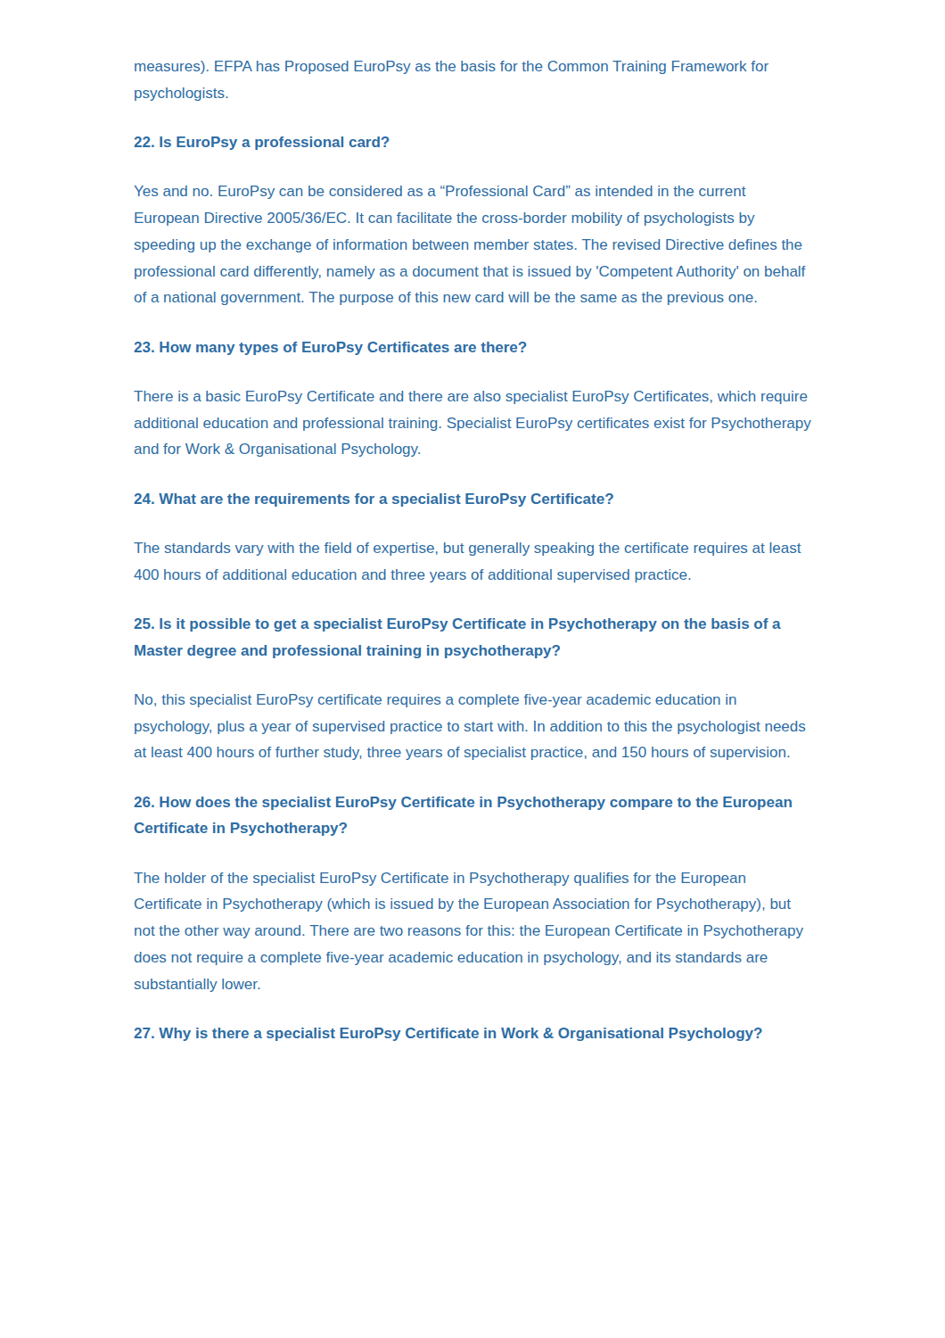measures). EFPA has Proposed EuroPsy as the basis for the Common Training Framework for psychologists.
22. Is EuroPsy a professional card?
Yes and no. EuroPsy can be considered as a “Professional Card” as intended in the current European Directive 2005/36/EC. It can facilitate the cross-border mobility of psychologists by speeding up the exchange of information between member states. The revised Directive defines the professional card differently, namely as a document that is issued by 'Competent Authority' on behalf of a national government. The purpose of this new card will be the same as the previous one.
23. How many types of EuroPsy Certificates are there?
There is a basic EuroPsy Certificate and there are also specialist EuroPsy Certificates, which require additional education and professional training. Specialist EuroPsy certificates exist for Psychotherapy and for Work & Organisational Psychology.
24. What are the requirements for a specialist EuroPsy Certificate?
The standards vary with the field of expertise, but generally speaking the certificate requires at least 400 hours of additional education and three years of additional supervised practice.
25. Is it possible to get a specialist EuroPsy Certificate in Psychotherapy on the basis of a Master degree and professional training in psychotherapy?
No, this specialist EuroPsy certificate requires a complete five-year academic education in psychology, plus a year of supervised practice to start with. In addition to this the psychologist needs at least 400 hours of further study, three years of specialist practice, and 150 hours of supervision.
26. How does the specialist EuroPsy Certificate in Psychotherapy compare to the European Certificate in Psychotherapy?
The holder of the specialist EuroPsy Certificate in Psychotherapy qualifies for the European Certificate in Psychotherapy (which is issued by the European Association for Psychotherapy), but not the other way around. There are two reasons for this: the European Certificate in Psychotherapy does not require a complete five-year academic education in psychology, and its standards are substantially lower.
27. Why is there a specialist EuroPsy Certificate in Work & Organisational Psychology?